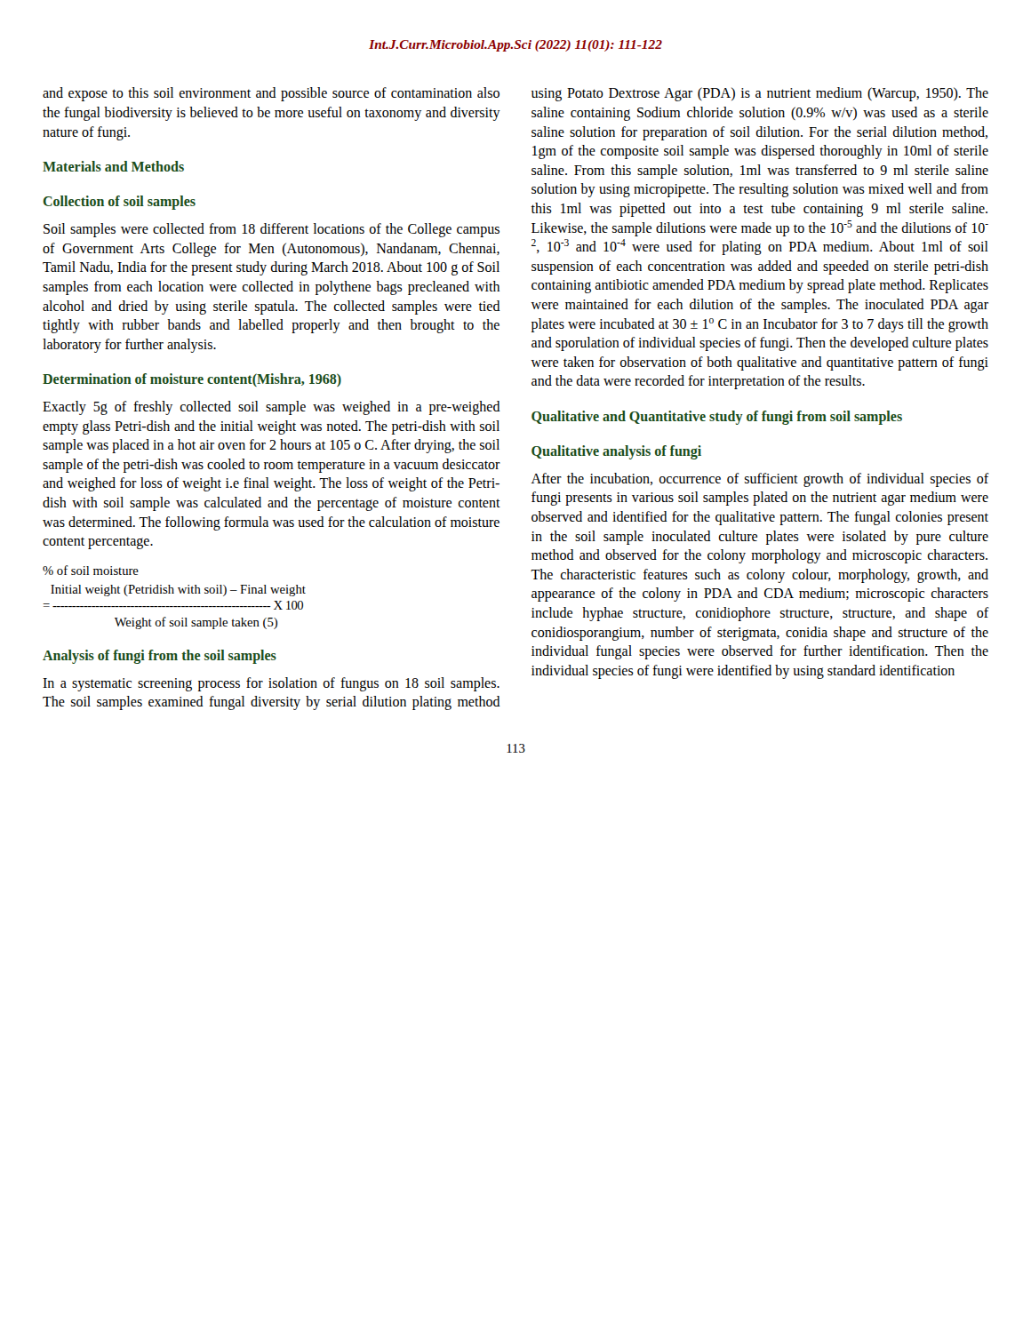Int.J.Curr.Microbiol.App.Sci (2022) 11(01): 111-122
and expose to this soil environment and possible source of contamination also the fungal biodiversity is believed to be more useful on taxonomy and diversity nature of fungi.
Materials and Methods
Collection of soil samples
Soil samples were collected from 18 different locations of the College campus of Government Arts College for Men (Autonomous), Nandanam, Chennai, Tamil Nadu, India for the present study during March 2018. About 100 g of Soil samples from each location were collected in polythene bags precleaned with alcohol and dried by using sterile spatula. The collected samples were tied tightly with rubber bands and labelled properly and then brought to the laboratory for further analysis.
Determination of moisture content(Mishra, 1968)
Exactly 5g of freshly collected soil sample was weighed in a pre-weighed empty glass Petri-dish and the initial weight was noted. The petri-dish with soil sample was placed in a hot air oven for 2 hours at 105 o C. After drying, the soil sample of the petri-dish was cooled to room temperature in a vacuum desiccator and weighed for loss of weight i.e final weight. The loss of weight of the Petri-dish with soil sample was calculated and the percentage of moisture content was determined. The following formula was used for the calculation of moisture content percentage.
% of soil moisture Initial weight (Petridish with soil) – Final weight = -------------------------------------------------------- X 100 Weight of soil sample taken (5)
Analysis of fungi from the soil samples
In a systematic screening process for isolation of fungus on 18 soil samples. The soil samples examined fungal diversity by serial dilution plating method using Potato Dextrose Agar (PDA) is a nutrient medium (Warcup, 1950). The saline containing Sodium chloride solution (0.9% w/v) was used as a sterile saline solution for preparation of soil dilution. For the serial dilution method, 1gm of the composite soil sample was dispersed thoroughly in 10ml of sterile saline. From this sample solution, 1ml was transferred to 9 ml sterile saline solution by using micropipette. The resulting solution was mixed well and from this 1ml was pipetted out into a test tube containing 9 ml sterile saline. Likewise, the sample dilutions were made up to the 10-5 and the dilutions of 10-2, 10-3 and 10-4 were used for plating on PDA medium. About 1ml of soil suspension of each concentration was added and speeded on sterile petri-dish containing antibiotic amended PDA medium by spread plate method. Replicates were maintained for each dilution of the samples. The inoculated PDA agar plates were incubated at 30 ± 1o C in an Incubator for 3 to 7 days till the growth and sporulation of individual species of fungi. Then the developed culture plates were taken for observation of both qualitative and quantitative pattern of fungi and the data were recorded for interpretation of the results.
Qualitative and Quantitative study of fungi from soil samples
Qualitative analysis of fungi
After the incubation, occurrence of sufficient growth of individual species of fungi presents in various soil samples plated on the nutrient agar medium were observed and identified for the qualitative pattern. The fungal colonies present in the soil sample inoculated culture plates were isolated by pure culture method and observed for the colony morphology and microscopic characters. The characteristic features such as colony colour, morphology, growth, and appearance of the colony in PDA and CDA medium; microscopic characters include hyphae structure, conidiophore structure, structure, and shape of conidiosporangium, number of sterigmata, conidia shape and structure of the individual fungal species were observed for further identification. Then the individual species of fungi were identified by using standard identification
113